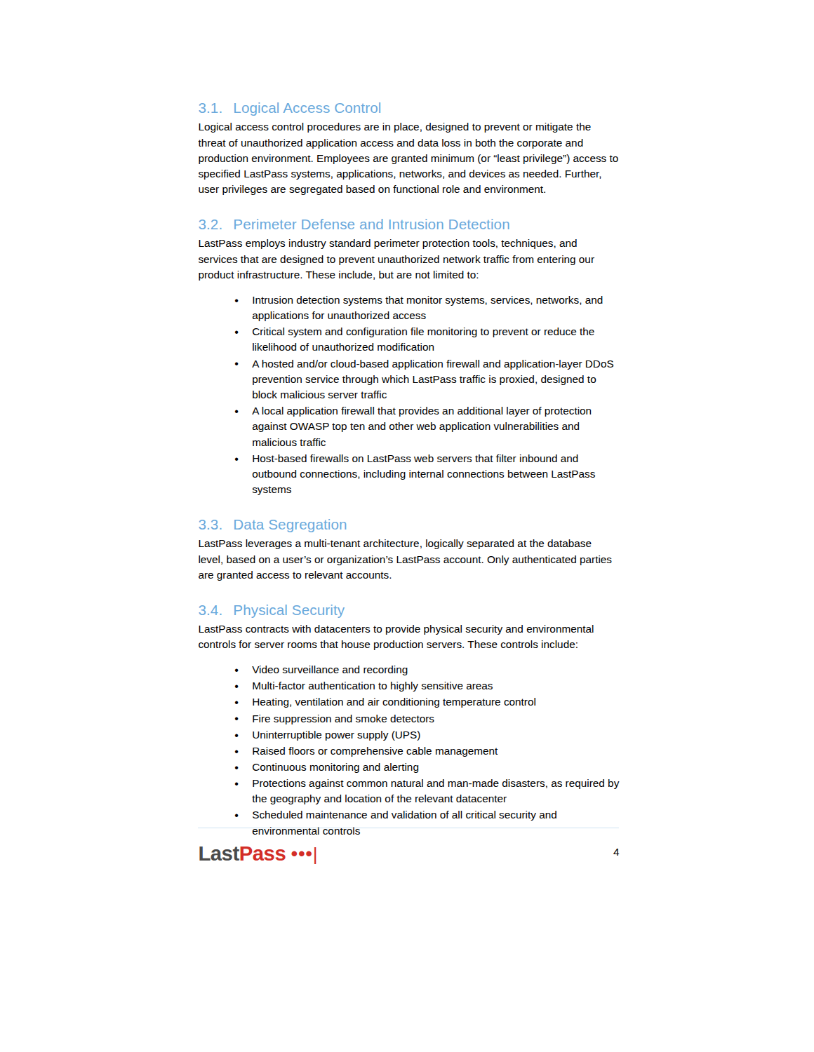3.1. Logical Access Control
Logical access control procedures are in place, designed to prevent or mitigate the threat of unauthorized application access and data loss in both the corporate and production environment. Employees are granted minimum (or “least privilege”) access to specified LastPass systems, applications, networks, and devices as needed. Further, user privileges are segregated based on functional role and environment.
3.2. Perimeter Defense and Intrusion Detection
LastPass employs industry standard perimeter protection tools, techniques, and services that are designed to prevent unauthorized network traffic from entering our product infrastructure. These include, but are not limited to:
Intrusion detection systems that monitor systems, services, networks, and applications for unauthorized access
Critical system and configuration file monitoring to prevent or reduce the likelihood of unauthorized modification
A hosted and/or cloud-based application firewall and application-layer DDoS prevention service through which LastPass traffic is proxied, designed to block malicious server traffic
A local application firewall that provides an additional layer of protection against OWASP top ten and other web application vulnerabilities and malicious traffic
Host-based firewalls on LastPass web servers that filter inbound and outbound connections, including internal connections between LastPass systems
3.3. Data Segregation
LastPass leverages a multi-tenant architecture, logically separated at the database level, based on a user’s or organization’s LastPass account. Only authenticated parties are granted access to relevant accounts.
3.4. Physical Security
LastPass contracts with datacenters to provide physical security and environmental controls for server rooms that house production servers. These controls include:
Video surveillance and recording
Multi-factor authentication to highly sensitive areas
Heating, ventilation and air conditioning temperature control
Fire suppression and smoke detectors
Uninterruptible power supply (UPS)
Raised floors or comprehensive cable management
Continuous monitoring and alerting
Protections against common natural and man-made disasters, as required by the geography and location of the relevant datacenter
Scheduled maintenance and validation of all critical security and environmental controls
LastPass •••|
4